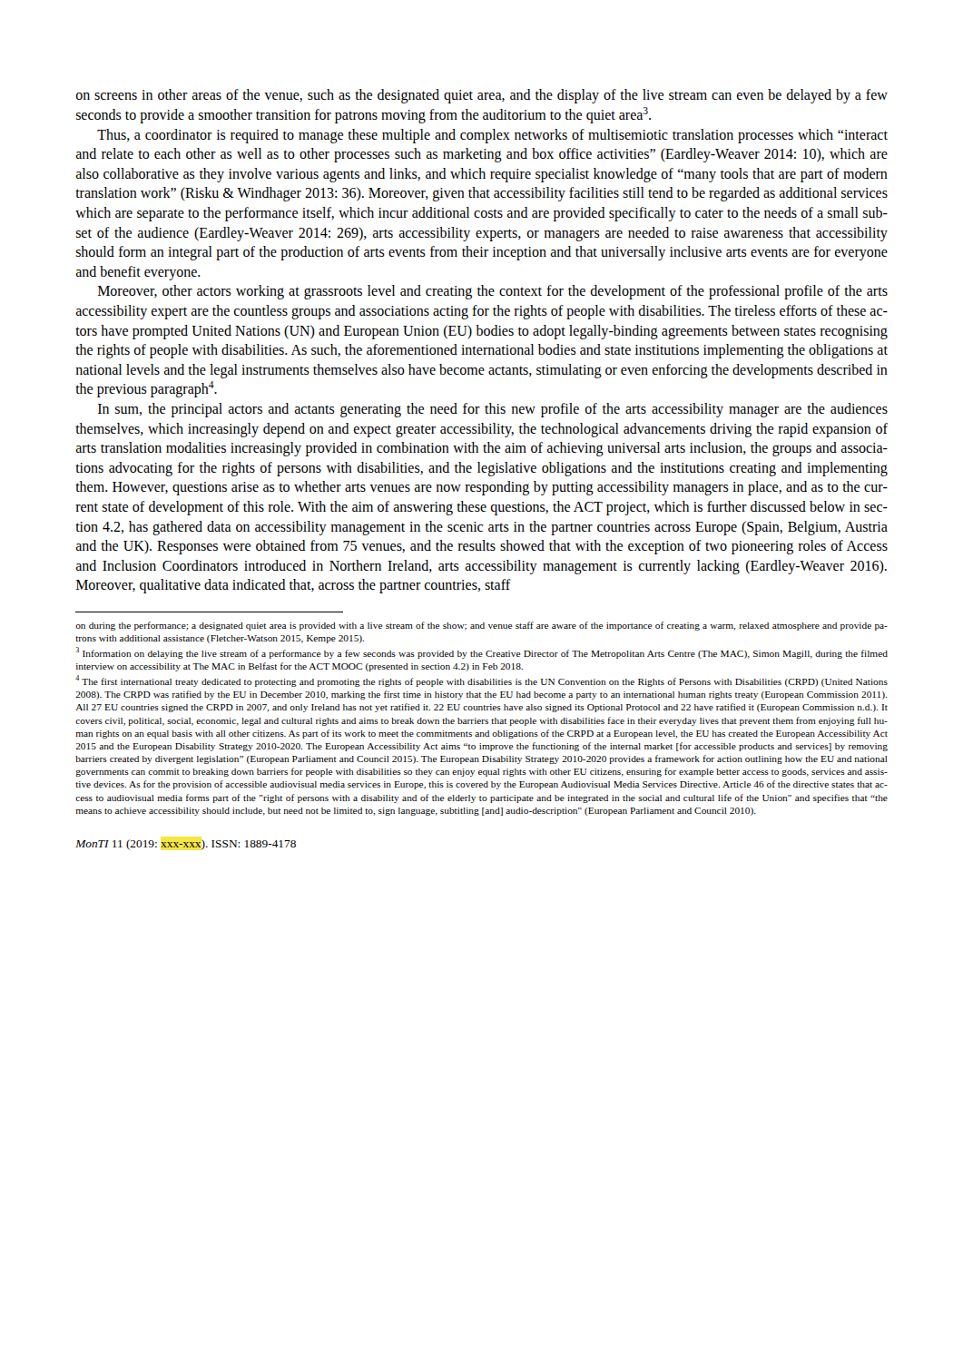on screens in other areas of the venue, such as the designated quiet area, and the display of the live stream can even be delayed by a few seconds to provide a smoother transition for patrons moving from the auditorium to the quiet area3.
Thus, a coordinator is required to manage these multiple and complex networks of multisemiotic translation processes which “interact and relate to each other as well as to other processes such as marketing and box office activities” (Eardley-Weaver 2014: 10), which are also collaborative as they involve various agents and links, and which require specialist knowledge of “many tools that are part of modern translation work” (Risku & Windhager 2013: 36). Moreover, given that accessibility facilities still tend to be regarded as additional services which are separate to the performance itself, which incur additional costs and are provided specifically to cater to the needs of a small subset of the audience (Eardley-Weaver 2014: 269), arts accessibility experts, or managers are needed to raise awareness that accessibility should form an integral part of the production of arts events from their inception and that universally inclusive arts events are for everyone and benefit everyone.
Moreover, other actors working at grassroots level and creating the context for the development of the professional profile of the arts accessibility expert are the countless groups and associations acting for the rights of people with disabilities. The tireless efforts of these actors have prompted United Nations (UN) and European Union (EU) bodies to adopt legally-binding agreements between states recognising the rights of people with disabilities. As such, the aforementioned international bodies and state institutions implementing the obligations at national levels and the legal instruments themselves also have become actants, stimulating or even enforcing the developments described in the previous paragraph4.
In sum, the principal actors and actants generating the need for this new profile of the arts accessibility manager are the audiences themselves, which increasingly depend on and expect greater accessibility, the technological advancements driving the rapid expansion of arts translation modalities increasingly provided in combination with the aim of achieving universal arts inclusion, the groups and associations advocating for the rights of persons with disabilities, and the legislative obligations and the institutions creating and implementing them. However, questions arise as to whether arts venues are now responding by putting accessibility managers in place, and as to the current state of development of this role. With the aim of answering these questions, the ACT project, which is further discussed below in section 4.2, has gathered data on accessibility management in the scenic arts in the partner countries across Europe (Spain, Belgium, Austria and the UK). Responses were obtained from 75 venues, and the results showed that with the exception of two pioneering roles of Access and Inclusion Coordinators introduced in Northern Ireland, arts accessibility management is currently lacking (Eardley-Weaver 2016). Moreover, qualitative data indicated that, across the partner countries, staff
on during the performance; a designated quiet area is provided with a live stream of the show; and venue staff are aware of the importance of creating a warm, relaxed atmosphere and provide patrons with additional assistance (Fletcher-Watson 2015, Kempe 2015).
3 Information on delaying the live stream of a performance by a few seconds was provided by the Creative Director of The Metropolitan Arts Centre (The MAC), Simon Magill, during the filmed interview on accessibility at The MAC in Belfast for the ACT MOOC (presented in section 4.2) in Feb 2018.
4 The first international treaty dedicated to protecting and promoting the rights of people with disabilities is the UN Convention on the Rights of Persons with Disabilities (CRPD) (United Nations 2008). The CRPD was ratified by the EU in December 2010, marking the first time in history that the EU had become a party to an international human rights treaty (European Commission 2011). All 27 EU countries signed the CRPD in 2007, and only Ireland has not yet ratified it. 22 EU countries have also signed its Optional Protocol and 22 have ratified it (European Commission n.d.). It covers civil, political, social, economic, legal and cultural rights and aims to break down the barriers that people with disabilities face in their everyday lives that prevent them from enjoying full human rights on an equal basis with all other citizens. As part of its work to meet the commitments and obligations of the CRPD at a European level, the EU has created the European Accessibility Act 2015 and the European Disability Strategy 2010-2020. The European Accessibility Act aims “to improve the functioning of the internal market [for accessible products and services] by removing barriers created by divergent legislation” (European Parliament and Council 2015). The European Disability Strategy 2010-2020 provides a framework for action outlining how the EU and national governments can commit to breaking down barriers for people with disabilities so they can enjoy equal rights with other EU citizens, ensuring for example better access to goods, services and assistive devices. As for the provision of accessible audiovisual media services in Europe, this is covered by the European Audiovisual Media Services Directive. Article 46 of the directive states that access to audiovisual media forms part of the "right of persons with a disability and of the elderly to participate and be integrated in the social and cultural life of the Union" and specifies that “the means to achieve accessibility should include, but need not be limited to, sign language, subtitling [and] audio-description" (European Parliament and Council 2010).
MonTI 11 (2019: xxx-xxx). ISSN: 1889-4178